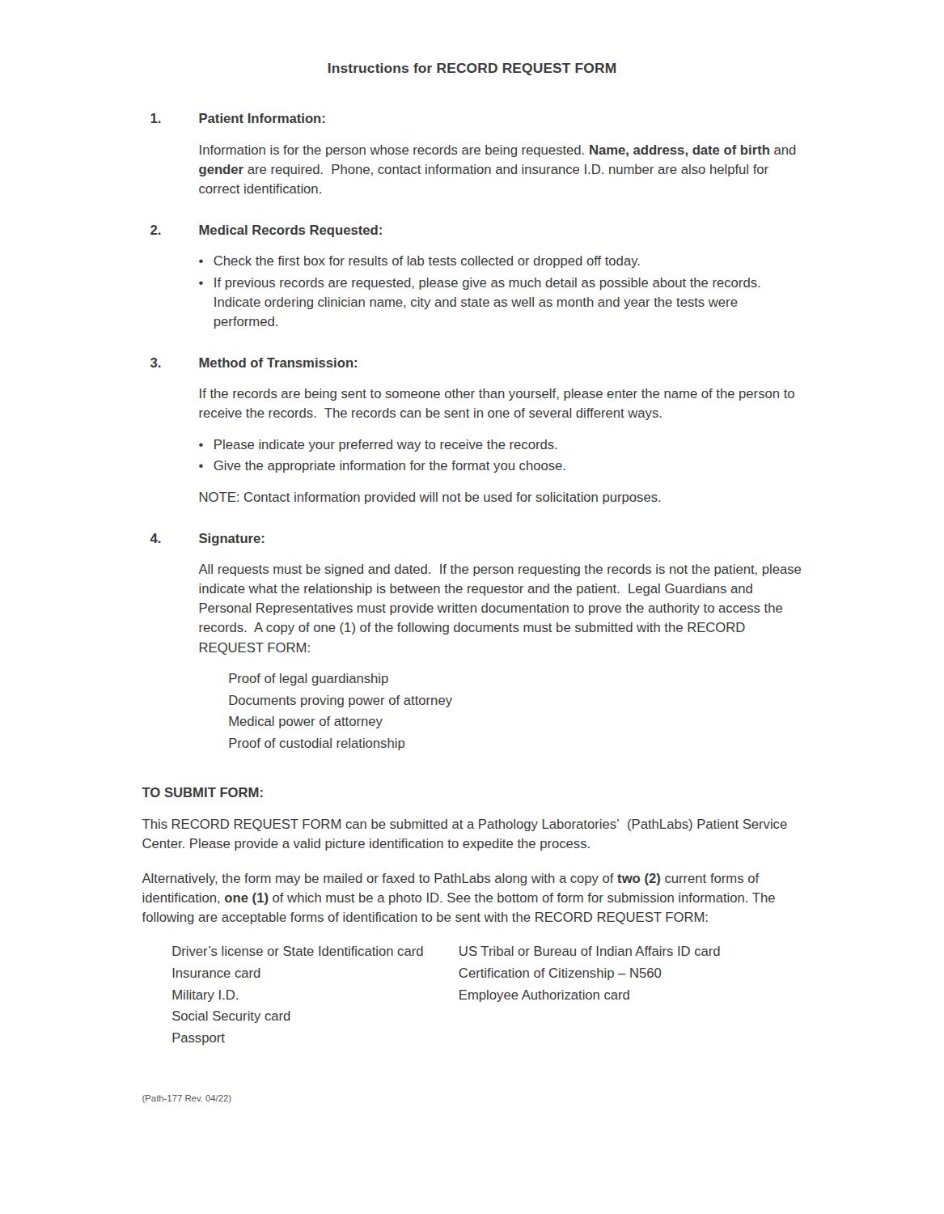Instructions for RECORD REQUEST FORM
Patient Information:
Information is for the person whose records are being requested. Name, address, date of birth and gender are required. Phone, contact information and insurance I.D. number are also helpful for correct identification.
Medical Records Requested:
Check the first box for results of lab tests collected or dropped off today.
If previous records are requested, please give as much detail as possible about the records. Indicate ordering clinician name, city and state as well as month and year the tests were performed.
Method of Transmission:
If the records are being sent to someone other than yourself, please enter the name of the person to receive the records. The records can be sent in one of several different ways.
Please indicate your preferred way to receive the records.
Give the appropriate information for the format you choose.
NOTE: Contact information provided will not be used for solicitation purposes.
Signature:
All requests must be signed and dated. If the person requesting the records is not the patient, please indicate what the relationship is between the requestor and the patient. Legal Guardians and Personal Representatives must provide written documentation to prove the authority to access the records. A copy of one (1) of the following documents must be submitted with the RECORD REQUEST FORM:
Proof of legal guardianship
Documents proving power of attorney
Medical power of attorney
Proof of custodial relationship
TO SUBMIT FORM:
This RECORD REQUEST FORM can be submitted at a Pathology Laboratories’ (PathLabs) Patient Service Center. Please provide a valid picture identification to expedite the process.
Alternatively, the form may be mailed or faxed to PathLabs along with a copy of two (2) current forms of identification, one (1) of which must be a photo ID. See the bottom of form for submission information. The following are acceptable forms of identification to be sent with the RECORD REQUEST FORM:
| Driver’s license or State Identification card | US Tribal or Bureau of Indian Affairs ID card |
| Insurance card | Certification of Citizenship – N560 |
| Military I.D. | Employee Authorization card |
| Social Security card | |
| Passport | |
(Path-177 Rev. 04/22)